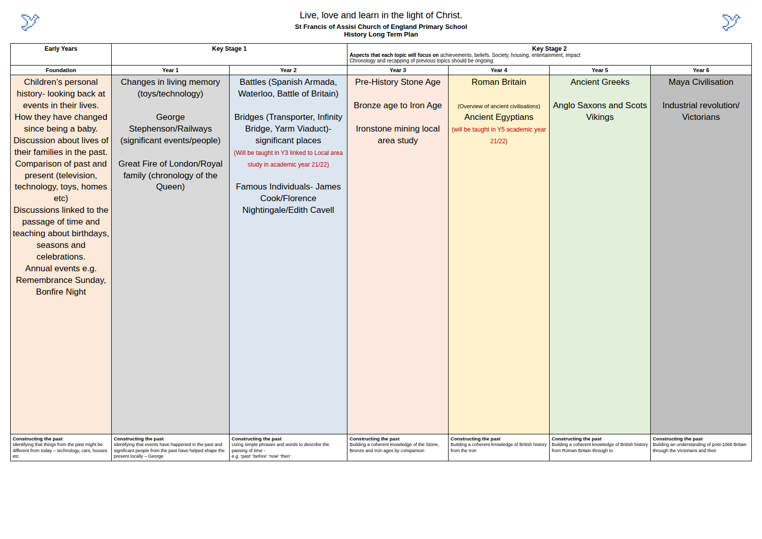🕊 🕊
Live, love and learn in the light of Christ.
St Francis of Assisi Church of England Primary School
History Long Term Plan
| Early Years | Key Stage 1 | Key Stage 2 Aspects that each topic will focus on achievements, beliefs. Society, housing, entertainment, impact Chronology and recapping of previous topics should be ongoing. |
| Foundation | Year 1 | Year 2 | Year 3 | Year 4 | Year 5 | Year 6 |
| Children’s personal history- looking back at events in their lives. How they have changed since being a baby. Discussion about lives of their families in the past. Comparison of past and present (television, technology, toys, homes etc) Discussions linked to the passage of time and teaching about birthdays, seasons and celebrations. Annual events e.g. Remembrance Sunday, Bonfire Night | Changes in living memory (toys/technology) George Stephenson/Railways (significant events/people) Great Fire of London/Royal family (chronology of the Queen) | Battles (Spanish Armada, Waterloo, Battle of Britain) Bridges (Transporter, Infinity Bridge, Yarm Viaduct)-significant places (Will be taught in Y3 linked to Local area study in academic year 21/22) Famous Individuals- James Cook/Florence Nightingale/Edith Cavell | Pre-History Stone Age Bronze age to Iron Age Ironstone mining local area study | Roman Britain (Overview of ancient civilisations) Ancient Egyptians (will be taught in Y5 academic year 21/22) | Ancient Greeks Anglo Saxons and Scots Vikings | Maya Civilisation Industrial revolution/ Victorians |
| Constructing the past Identifying that things from the past might be different from today – technology, cars, houses etc. | Constructing the past Identifying that events have happened in the past and significant people from the past have helped shape the present locally – George | Constructing the past Using simple phrases and words to describe the passing of time - e.g. ‘past’ ‘before’ ‘now’ ‘then’ | Constructing the past Building a coherent knowledge of the Stone, Bronze and Iron ages by comparison | Constructing the past Building a coherent knowledge of British history from the Iron | Constructing the past Building a coherent knowledge of British history from Roman Britain through to | Constructing the past Building an understanding of post-1066 Britain through the Victorians and their |